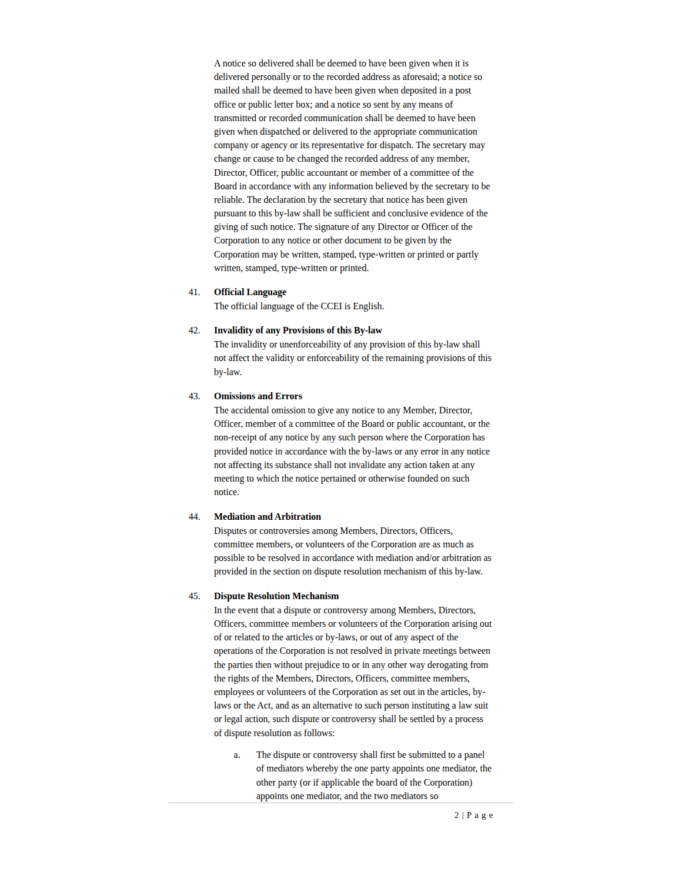A notice so delivered shall be deemed to have been given when it is delivered personally or to the recorded address as aforesaid; a notice so mailed shall be deemed to have been given when deposited in a post office or public letter box; and a notice so sent by any means of transmitted or recorded communication shall be deemed to have been given when dispatched or delivered to the appropriate communication company or agency or its representative for dispatch. The secretary may change or cause to be changed the recorded address of any member, Director, Officer, public accountant or member of a committee of the Board in accordance with any information believed by the secretary to be reliable. The declaration by the secretary that notice has been given pursuant to this by-law shall be sufficient and conclusive evidence of the giving of such notice. The signature of any Director or Officer of the Corporation to any notice or other document to be given by the Corporation may be written, stamped, type-written or printed or partly written, stamped, type-written or printed.
41. Official Language
The official language of the CCEI is English.
42. Invalidity of any Provisions of this By-law
The invalidity or unenforceability of any provision of this by-law shall not affect the validity or enforceability of the remaining provisions of this by-law.
43. Omissions and Errors
The accidental omission to give any notice to any Member, Director, Officer, member of a committee of the Board or public accountant, or the non-receipt of any notice by any such person where the Corporation has provided notice in accordance with the by-laws or any error in any notice not affecting its substance shall not invalidate any action taken at any meeting to which the notice pertained or otherwise founded on such notice.
44. Mediation and Arbitration
Disputes or controversies among Members, Directors, Officers, committee members, or volunteers of the Corporation are as much as possible to be resolved in accordance with mediation and/or arbitration as provided in the section on dispute resolution mechanism of this by-law.
45. Dispute Resolution Mechanism
In the event that a dispute or controversy among Members, Directors, Officers, committee members or volunteers of the Corporation arising out of or related to the articles or by-laws, or out of any aspect of the operations of the Corporation is not resolved in private meetings between the parties then without prejudice to or in any other way derogating from the rights of the Members, Directors, Officers, committee members, employees or volunteers of the Corporation as set out in the articles, by-laws or the Act, and as an alternative to such person instituting a law suit or legal action, such dispute or controversy shall be settled by a process of dispute resolution as follows:
a. The dispute or controversy shall first be submitted to a panel of mediators whereby the one party appoints one mediator, the other party (or if applicable the board of the Corporation) appoints one mediator, and the two mediators so
2 | P a g e